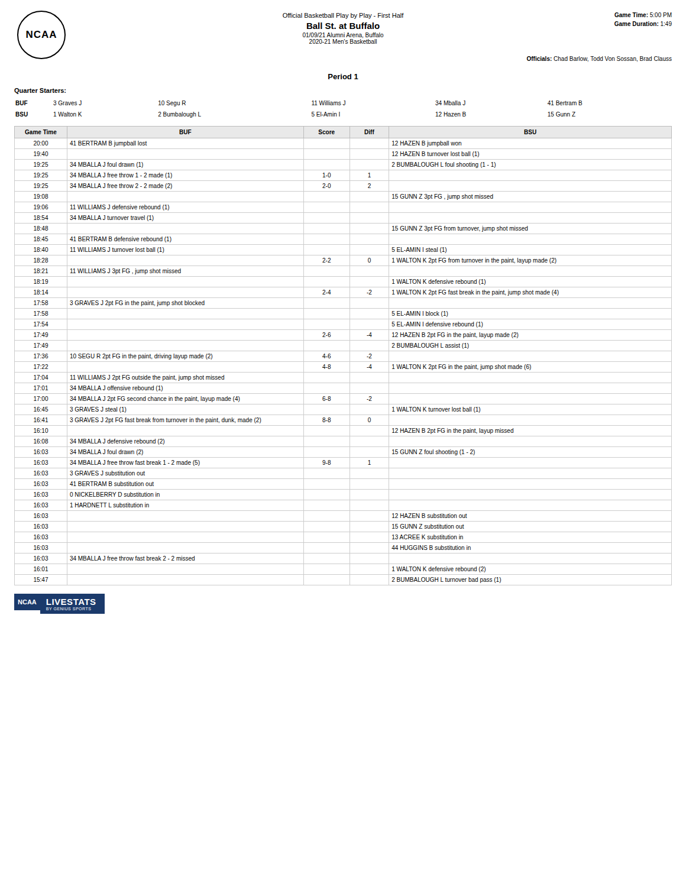NCAA
Game Time: 5:00 PM
Game Duration: 1:49
Official Basketball Play by Play - First Half
Ball St. at Buffalo
01/09/21 Alumni Arena, Buffalo
2020-21 Men's Basketball
Officials: Chad Barlow, Todd Von Sossan, Brad Clauss
Period 1
Quarter Starters:
| BUF | 3 Graves J | 10 Segu R | 11 Williams J | 34 Mballa J | 41 Bertram B |
| BSU | 1 Walton K | 2 Bumbalough L | 5 El-Amin I | 12 Hazen B | 15 Gunn Z |
| Game Time | BUF | Score | Diff | BSU |
| --- | --- | --- | --- | --- |
| 20:00 | 41 BERTRAM B jumpball lost | | | 12 HAZEN B jumpball won |
| 19:40 | | | | 12 HAZEN B turnover lost ball (1) |
| 19:25 | 34 MBALLA J foul drawn (1) | | | 2 BUMBALOUGH L foul shooting (1 - 1) |
| 19:25 | 34 MBALLA J free throw 1 - 2 made (1) | 1-0 | 1 | |
| 19:25 | 34 MBALLA J free throw 2 - 2 made (2) | 2-0 | 2 | |
| 19:08 | | | | 15 GUNN Z 3pt FG , jump shot missed |
| 19:06 | 11 WILLIAMS J defensive rebound (1) | | | |
| 18:54 | 34 MBALLA J turnover travel (1) | | | |
| 18:48 | | | | 15 GUNN Z 3pt FG from turnover, jump shot missed |
| 18:45 | 41 BERTRAM B defensive rebound (1) | | | |
| 18:40 | 11 WILLIAMS J turnover lost ball (1) | | | 5 EL-AMIN I steal (1) |
| 18:28 | | 2-2 | 0 | 1 WALTON K 2pt FG from turnover in the paint, layup made (2) |
| 18:21 | 11 WILLIAMS J 3pt FG , jump shot missed | | | |
| 18:19 | | | | 1 WALTON K defensive rebound (1) |
| 18:14 | | 2-4 | -2 | 1 WALTON K 2pt FG fast break in the paint, jump shot made (4) |
| 17:58 | 3 GRAVES J 2pt FG in the paint, jump shot blocked | | | |
| 17:58 | | | | 5 EL-AMIN I block (1) |
| 17:54 | | | | 5 EL-AMIN I defensive rebound (1) |
| 17:49 | | 2-6 | -4 | 12 HAZEN B 2pt FG in the paint, layup made (2) |
| 17:49 | | | | 2 BUMBALOUGH L assist (1) |
| 17:36 | 10 SEGU R 2pt FG in the paint, driving layup made (2) | 4-6 | -2 | |
| 17:22 | | 4-8 | -4 | 1 WALTON K 2pt FG in the paint, jump shot made (6) |
| 17:04 | 11 WILLIAMS J 2pt FG outside the paint, jump shot missed | | | |
| 17:01 | 34 MBALLA J offensive rebound (1) | | | |
| 17:00 | 34 MBALLA J 2pt FG second chance in the paint, layup made (4) | 6-8 | -2 | |
| 16:45 | 3 GRAVES J steal (1) | | | 1 WALTON K turnover lost ball (1) |
| 16:41 | 3 GRAVES J 2pt FG fast break from turnover in the paint, dunk, made (2) | 8-8 | 0 | |
| 16:10 | | | | 12 HAZEN B 2pt FG in the paint, layup missed |
| 16:08 | 34 MBALLA J defensive rebound (2) | | | |
| 16:03 | 34 MBALLA J foul drawn (2) | | | 15 GUNN Z foul shooting (1 - 2) |
| 16:03 | 34 MBALLA J free throw fast break 1 - 2 made (5) | 9-8 | 1 | |
| 16:03 | 3 GRAVES J substitution out | | | |
| 16:03 | 41 BERTRAM B substitution out | | | |
| 16:03 | 0 NICKELBERRY D substitution in | | | |
| 16:03 | 1 HARDNETT L substitution in | | | |
| 16:03 | | | | 12 HAZEN B substitution out |
| 16:03 | | | | 15 GUNN Z substitution out |
| 16:03 | | | | 13 ACREE K substitution in |
| 16:03 | | | | 44 HUGGINS B substitution in |
| 16:03 | 34 MBALLA J free throw fast break 2 - 2 missed | | | |
| 16:01 | | | | 1 WALTON K defensive rebound (2) |
| 15:47 | | | | 2 BUMBALOUGH L turnover bad pass (1) |
NCAA LIVESTATSBY GENIUS SPORTS